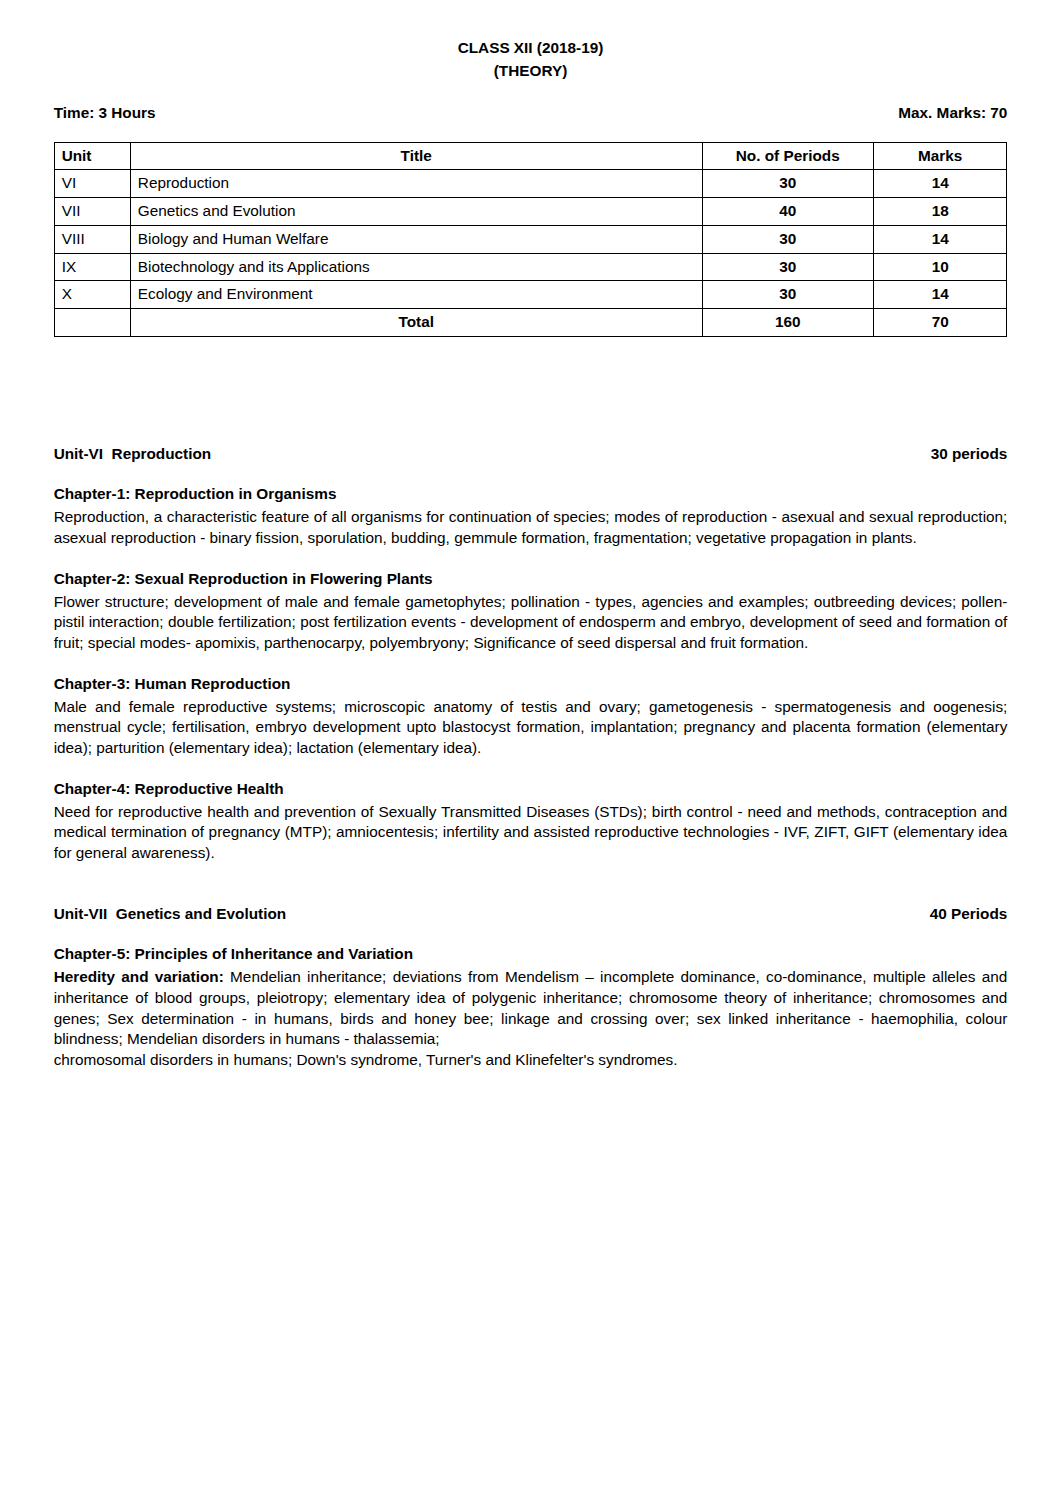CLASS XII (2018-19)
(THEORY)
Time: 3 Hours Max. Marks: 70
| Unit | Title | No. of Periods | Marks |
| --- | --- | --- | --- |
| VI | Reproduction | 30 | 14 |
| VII | Genetics and Evolution | 40 | 18 |
| VIII | Biology and Human Welfare | 30 | 14 |
| IX | Biotechnology and its Applications | 30 | 10 |
| X | Ecology and Environment | 30 | 14 |
| | Total | 160 | 70 |
Unit-VI Reproduction 30 periods
Chapter-1: Reproduction in Organisms
Reproduction, a characteristic feature of all organisms for continuation of species; modes of reproduction - asexual and sexual reproduction; asexual reproduction - binary fission, sporulation, budding, gemmule formation, fragmentation; vegetative propagation in plants.
Chapter-2: Sexual Reproduction in Flowering Plants
Flower structure; development of male and female gametophytes; pollination - types, agencies and examples; outbreeding devices; pollen-pistil interaction; double fertilization; post fertilization events - development of endosperm and embryo, development of seed and formation of fruit; special modes- apomixis, parthenocarpy, polyembryony; Significance of seed dispersal and fruit formation.
Chapter-3: Human Reproduction
Male and female reproductive systems; microscopic anatomy of testis and ovary; gametogenesis - spermatogenesis and oogenesis; menstrual cycle; fertilisation, embryo development upto blastocyst formation, implantation; pregnancy and placenta formation (elementary idea); parturition (elementary idea); lactation (elementary idea).
Chapter-4: Reproductive Health
Need for reproductive health and prevention of Sexually Transmitted Diseases (STDs); birth control - need and methods, contraception and medical termination of pregnancy (MTP); amniocentesis; infertility and assisted reproductive technologies - IVF, ZIFT, GIFT (elementary idea for general awareness).
Unit-VII Genetics and Evolution 40 Periods
Chapter-5: Principles of Inheritance and Variation
Heredity and variation: Mendelian inheritance; deviations from Mendelism – incomplete dominance, co-dominance, multiple alleles and inheritance of blood groups, pleiotropy; elementary idea of polygenic inheritance; chromosome theory of inheritance; chromosomes and genes; Sex determination - in humans, birds and honey bee; linkage and crossing over; sex linked inheritance - haemophilia, colour blindness; Mendelian disorders in humans - thalassemia;
chromosomal disorders in humans; Down's syndrome, Turner's and Klinefelter's syndromes.